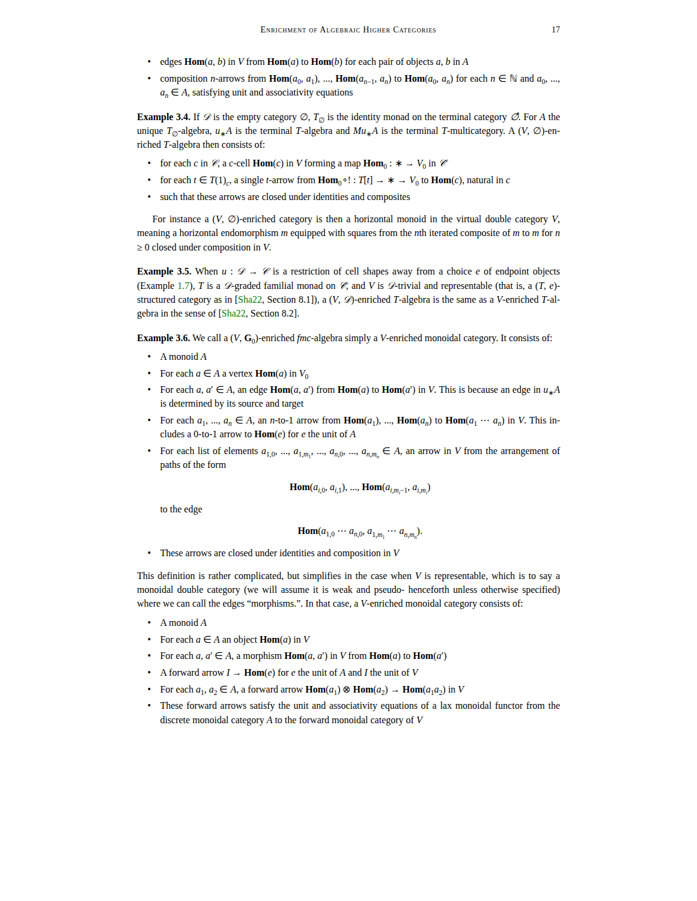Enrichment of Algebraic Higher Categories 17
edges Hom(a, b) in V from Hom(a) to Hom(b) for each pair of objects a, b in A
composition n-arrows from Hom(a0, a1), ..., Hom(an−1, an) to Hom(a0, an) for each n ∈ ℕ and a0, ..., an ∈ A, satisfying unit and associativity equations
Example 3.4. If 𝒟 is the empty category ∅, T∅ is the identity monad on the terminal category ∅̂. For A the unique T∅-algebra, u∗A is the terminal T-algebra and Mu∗A is the terminal T-multicategory. A (V, ∅)-enriched T-algebra then consists of:
for each c in 𝒞, a c-cell Hom(c) in V forming a map Hom0 : ∗ → V0 in 𝒞̂
for each t ∈ T(1)c, a single t-arrow from Hom0∘! : T[t] → ∗ → V0 to Hom(c), natural in c
such that these arrows are closed under identities and composites
For instance a (V, ∅)-enriched category is then a horizontal monoid in the virtual double category V, meaning a horizontal endomorphism m equipped with squares from the nth iterated composite of m to m for n ≥ 0 closed under composition in V.
Example 3.5. When u : 𝒟 → 𝒞 is a restriction of cell shapes away from a choice e of endpoint objects (Example 1.7), T is a 𝒟-graded familial monad on 𝒞̂, and V is 𝒟-trivial and representable (that is, a (T, e)-structured category as in [Sha22, Section 8.1]), a (V, 𝒟)-enriched T-algebra is the same as a V-enriched T-algebra in the sense of [Sha22, Section 8.2].
Example 3.6. We call a (V, G0)-enriched fmc-algebra simply a V-enriched monoidal category. It consists of:
A monoid A
For each a ∈ A a vertex Hom(a) in V0
For each a, a′ ∈ A, an edge Hom(a, a′) from Hom(a) to Hom(a′) in V. This is because an edge in u∗A is determined by its source and target
For each a1, ..., an ∈ A, an n-to-1 arrow from Hom(a1), ..., Hom(an) to Hom(a1 ⋯ an) in V. This includes a 0-to-1 arrow to Hom(e) for e the unit of A
For each list of elements a1,0, ..., a1,m1, ..., an,0, ..., an,mn ∈ A, an arrow in V from the arrangement of paths of the form
Hom(ai,0, ai,1), ..., Hom(ai,mi−1, ai,mi)
to the edge
Hom(a1,0 ⋯ an,0, a1,m1 ⋯ an,mn).
These arrows are closed under identities and composition in V
This definition is rather complicated, but simplifies in the case when V is representable, which is to say a monoidal double category (we will assume it is weak and pseudo- henceforth unless otherwise specified) where we can call the edges “morphisms.”. In that case, a V-enriched monoidal category consists of:
A monoid A
For each a ∈ A an object Hom(a) in V
For each a, a′ ∈ A, a morphism Hom(a, a′) in V from Hom(a) to Hom(a′)
A forward arrow I → Hom(e) for e the unit of A and I the unit of V
For each a1, a2 ∈ A, a forward arrow Hom(a1) ⊗ Hom(a2) → Hom(a1a2) in V
These forward arrows satisfy the unit and associativity equations of a lax monoidal functor from the discrete monoidal category A to the forward monoidal category of V